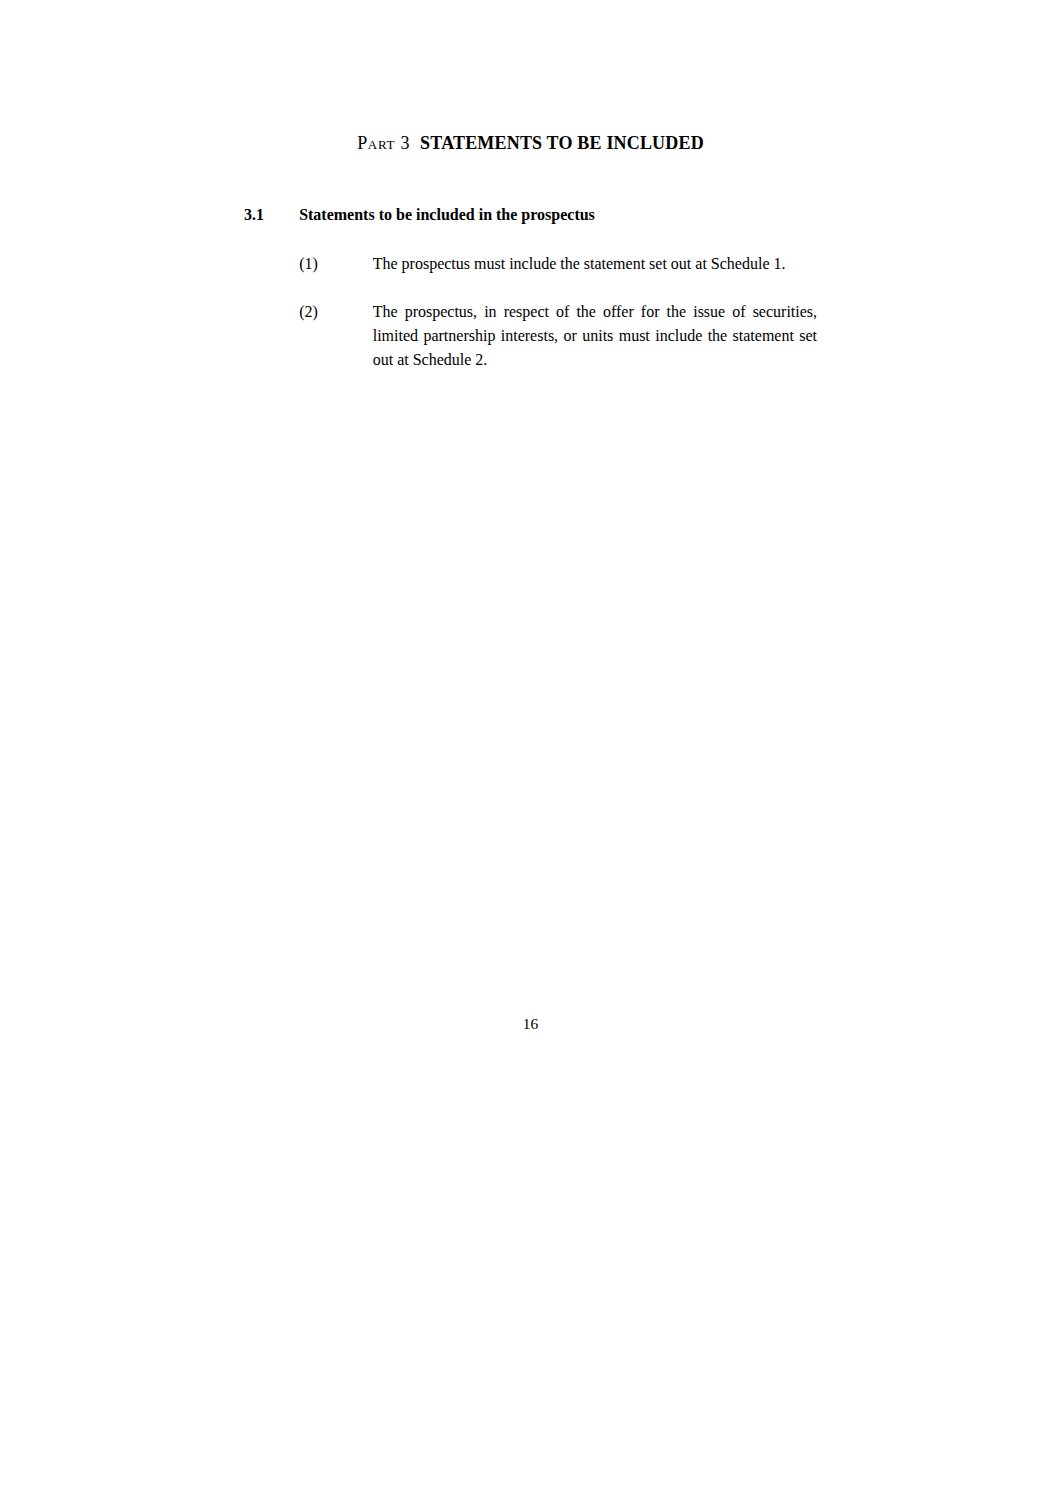Part 3 STATEMENTS TO BE INCLUDED
3.1
Statements to be included in the prospectus
(1)
The prospectus must include the statement set out at Schedule 1.
(2)
The prospectus, in respect of the offer for the issue of securities, limited partnership interests, or units must include the statement set out at Schedule 2.
16